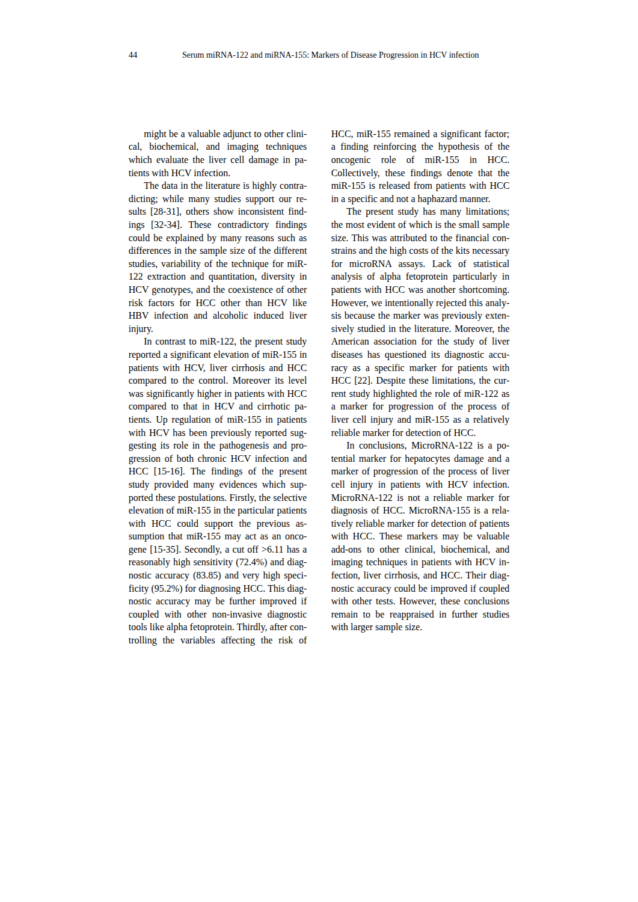44 Serum miRNA-122 and miRNA-155: Markers of Disease Progression in HCV infection
might be a valuable adjunct to other clinical, biochemical, and imaging techniques which evaluate the liver cell damage in patients with HCV infection.
The data in the literature is highly contradicting; while many studies support our results [28-31], others show inconsistent findings [32-34]. These contradictory findings could be explained by many reasons such as differences in the sample size of the different studies, variability of the technique for miR-122 extraction and quantitation, diversity in HCV genotypes, and the coexistence of other risk factors for HCC other than HCV like HBV infection and alcoholic induced liver injury.
In contrast to miR-122, the present study reported a significant elevation of miR-155 in patients with HCV, liver cirrhosis and HCC compared to the control. Moreover its level was significantly higher in patients with HCC compared to that in HCV and cirrhotic patients. Up regulation of miR-155 in patients with HCV has been previously reported suggesting its role in the pathogenesis and progression of both chronic HCV infection and HCC [15-16]. The findings of the present study provided many evidences which supported these postulations. Firstly, the selective elevation of miR-155 in the particular patients with HCC could support the previous assumption that miR-155 may act as an oncogene [15-35]. Secondly, a cut off >6.11 has a reasonably high sensitivity (72.4%) and diagnostic accuracy (83.85) and very high specificity (95.2%) for diagnosing HCC. This diagnostic accuracy may be further improved if coupled with other non-invasive diagnostic tools like alpha fetoprotein. Thirdly, after controlling the variables affecting the risk of HCC, miR-155 remained a significant factor; a finding reinforcing the hypothesis of the oncogenic role of miR-155 in HCC. Collectively, these findings denote that the miR-155 is released from patients with HCC in a specific and not a haphazard manner.
The present study has many limitations; the most evident of which is the small sample size. This was attributed to the financial constrains and the high costs of the kits necessary for microRNA assays. Lack of statistical analysis of alpha fetoprotein particularly in patients with HCC was another shortcoming. However, we intentionally rejected this analysis because the marker was previously extensively studied in the literature. Moreover, the American association for the study of liver diseases has questioned its diagnostic accuracy as a specific marker for patients with HCC [22]. Despite these limitations, the current study highlighted the role of miR-122 as a marker for progression of the process of liver cell injury and miR-155 as a relatively reliable marker for detection of HCC.
In conclusions, MicroRNA-122 is a potential marker for hepatocytes damage and a marker of progression of the process of liver cell injury in patients with HCV infection. MicroRNA-122 is not a reliable marker for diagnosis of HCC. MicroRNA-155 is a relatively reliable marker for detection of patients with HCC. These markers may be valuable add-ons to other clinical, biochemical, and imaging techniques in patients with HCV infection, liver cirrhosis, and HCC. Their diagnostic accuracy could be improved if coupled with other tests. However, these conclusions remain to be reappraised in further studies with larger sample size.